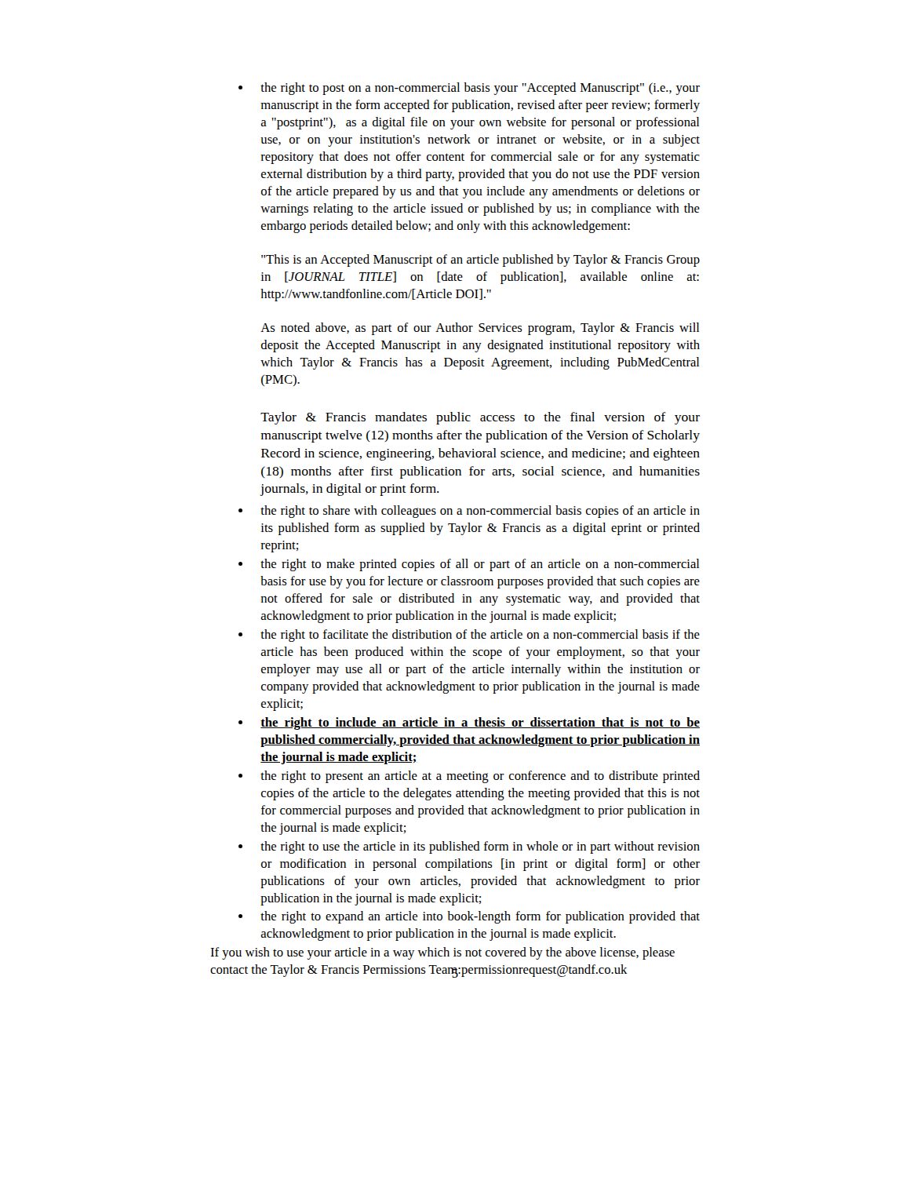the right to post on a non-commercial basis your "Accepted Manuscript" (i.e., your manuscript in the form accepted for publication, revised after peer review; formerly a "postprint"), as a digital file on your own website for personal or professional use, or on your institution's network or intranet or website, or in a subject repository that does not offer content for commercial sale or for any systematic external distribution by a third party, provided that you do not use the PDF version of the article prepared by us and that you include any amendments or deletions or warnings relating to the article issued or published by us; in compliance with the embargo periods detailed below; and only with this acknowledgement:
"This is an Accepted Manuscript of an article published by Taylor & Francis Group in [JOURNAL TITLE] on [date of publication], available online at: http://www.tandfonline.com/[Article DOI]."
As noted above, as part of our Author Services program, Taylor & Francis will deposit the Accepted Manuscript in any designated institutional repository with which Taylor & Francis has a Deposit Agreement, including PubMedCentral (PMC).
Taylor & Francis mandates public access to the final version of your manuscript twelve (12) months after the publication of the Version of Scholarly Record in science, engineering, behavioral science, and medicine; and eighteen (18) months after first publication for arts, social science, and humanities journals, in digital or print form.
the right to share with colleagues on a non-commercial basis copies of an article in its published form as supplied by Taylor & Francis as a digital eprint or printed reprint;
the right to make printed copies of all or part of an article on a non-commercial basis for use by you for lecture or classroom purposes provided that such copies are not offered for sale or distributed in any systematic way, and provided that acknowledgment to prior publication in the journal is made explicit;
the right to facilitate the distribution of the article on a non-commercial basis if the article has been produced within the scope of your employment, so that your employer may use all or part of the article internally within the institution or company provided that acknowledgment to prior publication in the journal is made explicit;
the right to include an article in a thesis or dissertation that is not to be published commercially, provided that acknowledgment to prior publication in the journal is made explicit;
the right to present an article at a meeting or conference and to distribute printed copies of the article to the delegates attending the meeting provided that this is not for commercial purposes and provided that acknowledgment to prior publication in the journal is made explicit;
the right to use the article in its published form in whole or in part without revision or modification in personal compilations [in print or digital form] or other publications of your own articles, provided that acknowledgment to prior publication in the journal is made explicit;
the right to expand an article into book-length form for publication provided that acknowledgment to prior publication in the journal is made explicit.
If you wish to use your article in a way which is not covered by the above license, please contact the Taylor & Francis Permissions Team:permissionrequest@tandf.co.uk
5